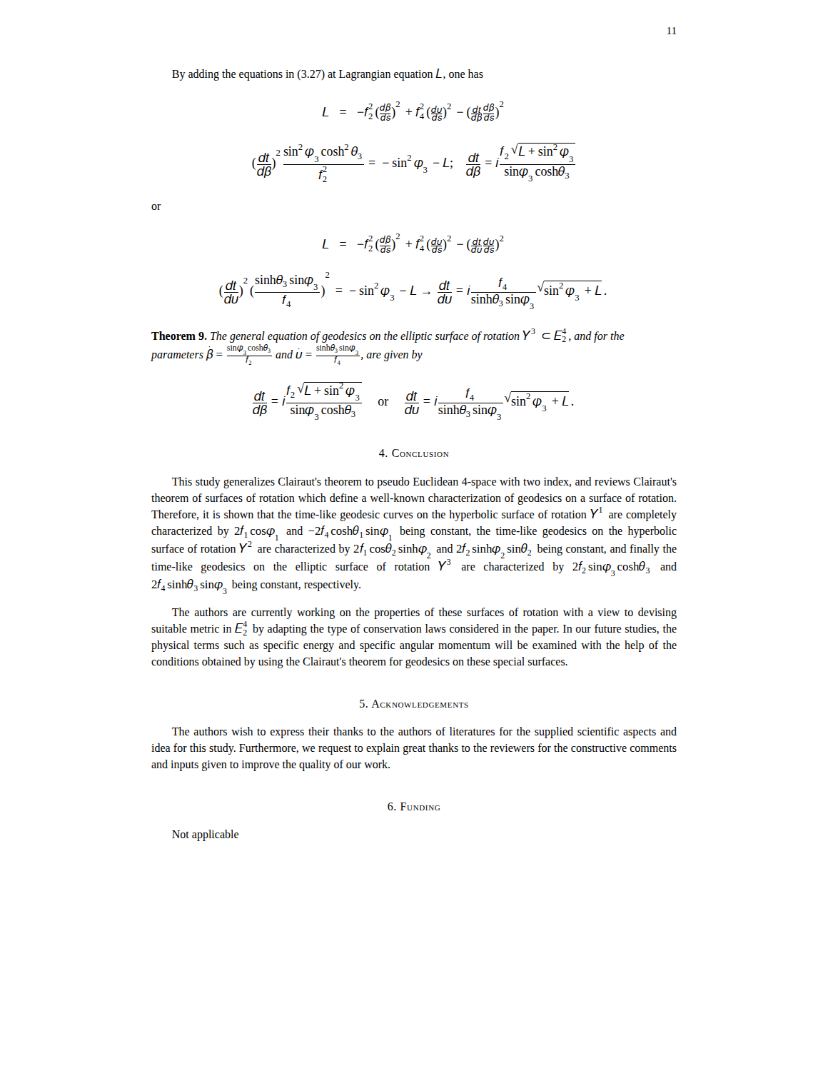11
By adding the equations in (3.27) at Lagrangian equation L, one has
L = − f22 (dβds) 2 + f42 (dυds) 2 − (dtdβdβds) 2
(dtdβ) 2 sin2⁡φ3cosh2⁡θ3 f22 = − sin2⁡φ3 − L ; dtdβ = i f2L+sin2⁡φ3 sin⁡φ3cosh⁡θ3
or
L = − f22 (dβds) 2 + f42 (dυds) 2 − (dtdυdυds) 2
(dtdυ) 2 (sinh⁡θ3sin⁡φ3f4) 2 = − sin2⁡φ3 − L → dtdυ = i f4 sinh⁡θ3sin⁡φ3 sin2⁡φ3+L .
Theorem 9. The general equation of geodesics on the elliptic surface of rotation Υ3⊂E24, and for the parameters β˙=sin⁡φ3cosh⁡θ3f2 and υ˙=sinh⁡θ3sin⁡φ3f4, are given by
dtdβ = i f2L+sin2⁡φ3 sin⁡φ3cosh⁡θ3 or dtdυ = i f4 sinh⁡θ3sin⁡φ3 sin2⁡φ3+L .
4. Conclusion
This study generalizes Clairaut's theorem to pseudo Euclidean 4-space with two index, and reviews Clairaut's theorem of surfaces of rotation which define a well-known characterization of geodesics on a surface of rotation. Therefore, it is shown that the time-like geodesic curves on the hyperbolic surface of rotation Υ1 are completely characterized by 2f1cos⁡φ1 and −2f4cosh⁡θ1sin⁡φ1 being constant, the time-like geodesics on the hyperbolic surface of rotation Υ2 are characterized by 2f1cos⁡θ2sinh⁡φ2 and 2f2sinh⁡φ2sin⁡θ2 being constant, and finally the time-like geodesics on the elliptic surface of rotation Υ3 are characterized by 2f2sin⁡φ3cosh⁡θ3 and 2f4sinh⁡θ3sin⁡φ3 being constant, respectively.
The authors are currently working on the properties of these surfaces of rotation with a view to devising suitable metric in E24 by adapting the type of conservation laws considered in the paper. In our future studies, the physical terms such as specific energy and specific angular momentum will be examined with the help of the conditions obtained by using the Clairaut's theorem for geodesics on these special surfaces.
5. Acknowledgements
The authors wish to express their thanks to the authors of literatures for the supplied scientific aspects and idea for this study. Furthermore, we request to explain great thanks to the reviewers for the constructive comments and inputs given to improve the quality of our work.
6. Funding
Not applicable